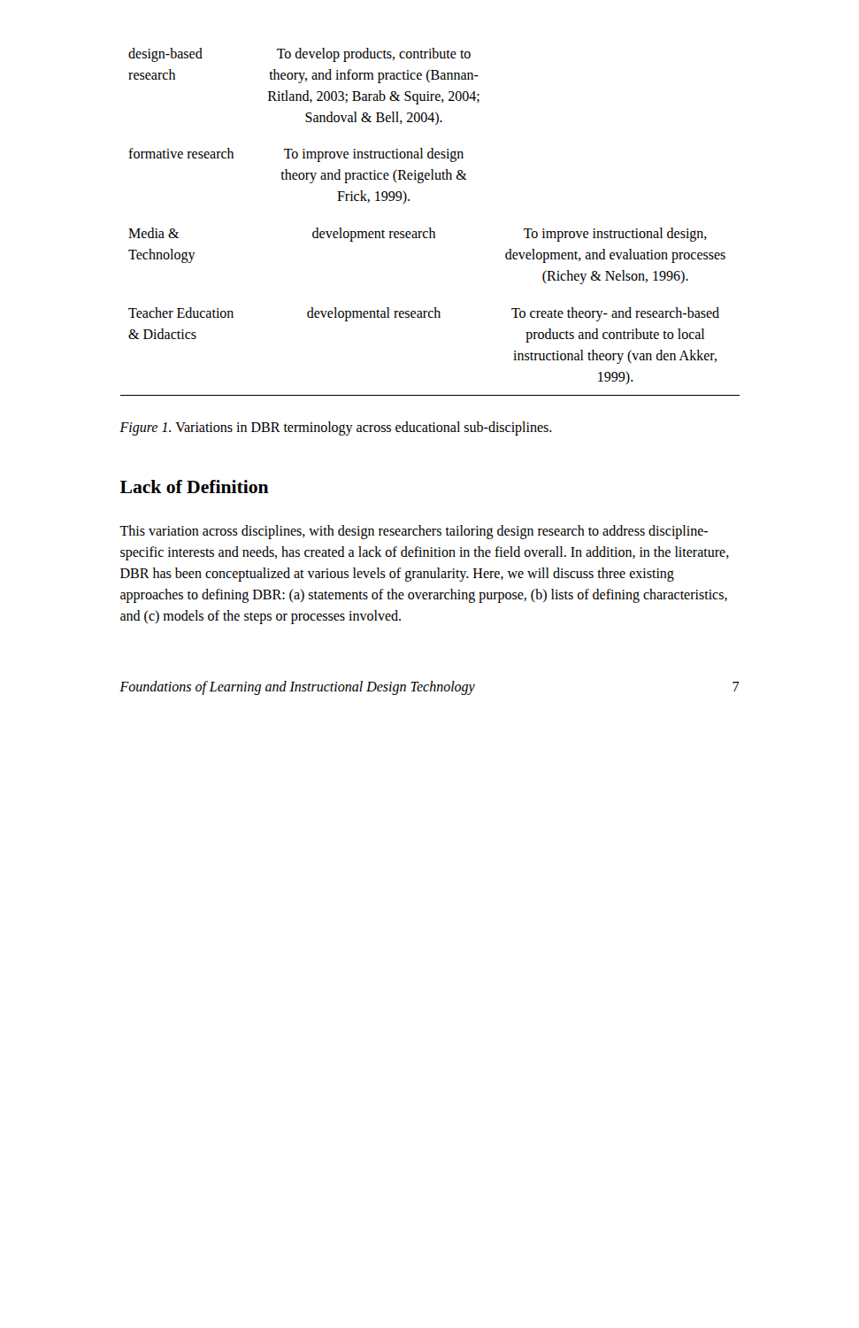| design-based research | To develop products, contribute to theory, and inform practice (Bannan-Ritland, 2003; Barab & Squire, 2004; Sandoval & Bell, 2004). | |
| formative research | To improve instructional design theory and practice (Reigeluth & Frick, 1999). | |
| Media & Technology | development research | To improve instructional design, development, and evaluation processes (Richey & Nelson, 1996). |
| Teacher Education & Didactics | developmental research | To create theory- and research-based products and contribute to local instructional theory (van den Akker, 1999). |
Figure 1. Variations in DBR terminology across educational sub-disciplines.
Lack of Definition
This variation across disciplines, with design researchers tailoring design research to address discipline-specific interests and needs, has created a lack of definition in the field overall. In addition, in the literature, DBR has been conceptualized at various levels of granularity. Here, we will discuss three existing approaches to defining DBR: (a) statements of the overarching purpose, (b) lists of defining characteristics, and (c) models of the steps or processes involved.
Foundations of Learning and Instructional Design Technology 7